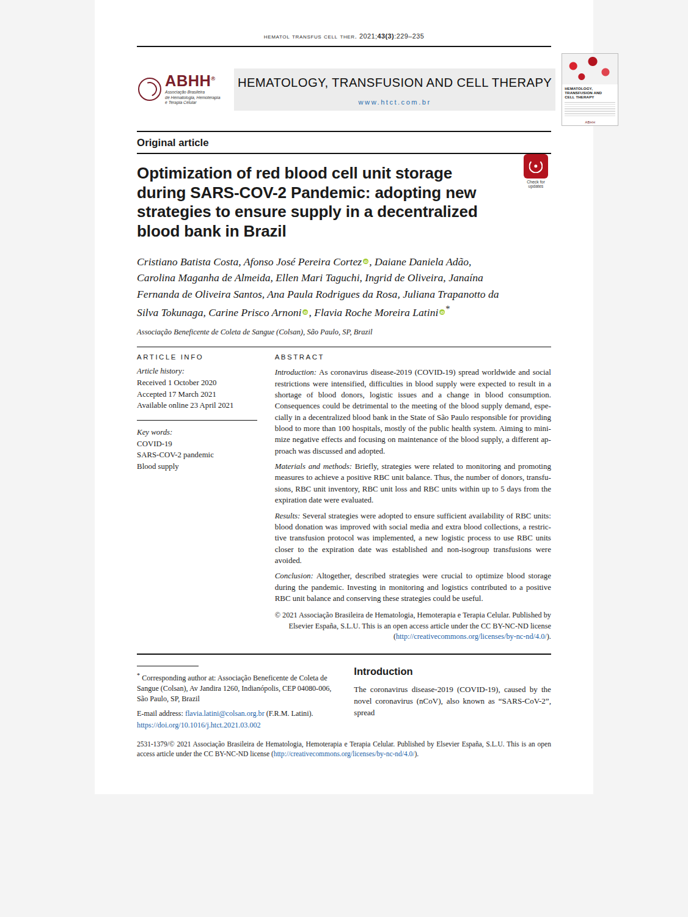hematol transfus cell ther. 2021;43(3):229–235
ABHH® Associação Brasileira
de Hematologia, Hemoterapia
e Terapia Celular
HEMATOLOGY, TRANSFUSION AND CELL THERAPY
www.htct.com.br
HEMATOLOGY,
TRANSFUSION AND
CELL THERAPY
ABHH
Original article
Check for
updates
Optimization of red blood cell unit storage during SARS-COV-2 Pandemic: adopting new strategies to ensure supply in a decentralized blood bank in Brazil
Cristiano Batista Costa, Afonso José Pereira Cortez , Daiane Daniela Adão, Carolina Maganha de Almeida, Ellen Mari Taguchi, Ingrid de Oliveira, Janaína Fernanda de Oliveira Santos, Ana Paula Rodrigues da Rosa, Juliana Trapanotto da Silva Tokunaga, Carine Prisco Arnoni , Flavia Roche Moreira Latini*
Associação Beneficente de Coleta de Sangue (Colsan), São Paulo, SP, Brazil
Article info
Article history:
Received 1 October 2020
Accepted 17 March 2021
Available online 23 April 2021
Key words:
COVID-19
SARS-COV-2 pandemic
Blood supply
Abstract
Introduction: As coronavirus disease-2019 (COVID-19) spread worldwide and social restrictions were intensified, difficulties in blood supply were expected to result in a shortage of blood donors, logistic issues and a change in blood consumption. Consequences could be detrimental to the meeting of the blood supply demand, especially in a decentralized blood bank in the State of São Paulo responsible for providing blood to more than 100 hospitals, mostly of the public health system. Aiming to minimize negative effects and focusing on maintenance of the blood supply, a different approach was discussed and adopted.
Materials and methods: Briefly, strategies were related to monitoring and promoting measures to achieve a positive RBC unit balance. Thus, the number of donors, transfusions, RBC unit inventory, RBC unit loss and RBC units within up to 5 days from the expiration date were evaluated.
Results: Several strategies were adopted to ensure sufficient availability of RBC units: blood donation was improved with social media and extra blood collections, a restrictive transfusion protocol was implemented, a new logistic process to use RBC units closer to the expiration date was established and non-isogroup transfusions were avoided.
Conclusion: Altogether, described strategies were crucial to optimize blood storage during the pandemic. Investing in monitoring and logistics contributed to a positive RBC unit balance and conserving these strategies could be useful.
© 2021 Associação Brasileira de Hematologia, Hemoterapia e Terapia Celular. Published by Elsevier España, S.L.U. This is an open access article under the CC BY-NC-ND license (http://creativecommons.org/licenses/by-nc-nd/4.0/).
* Corresponding author at: Associação Beneficente de Coleta de Sangue (Colsan), Av Jandira 1260, Indianópolis, CEP 04080-006, São Paulo, SP, Brazil
E-mail address: flavia.latini@colsan.org.br (F.R.M. Latini).
https://doi.org/10.1016/j.htct.2021.03.002
Introduction
The coronavirus disease-2019 (COVID-19), caused by the novel coronavirus (nCoV), also known as “SARS-CoV-2”, spread
2531-1379/© 2021 Associação Brasileira de Hematologia, Hemoterapia e Terapia Celular. Published by Elsevier España, S.L.U. This is an open access article under the CC BY-NC-ND license (http://creativecommons.org/licenses/by-nc-nd/4.0/).